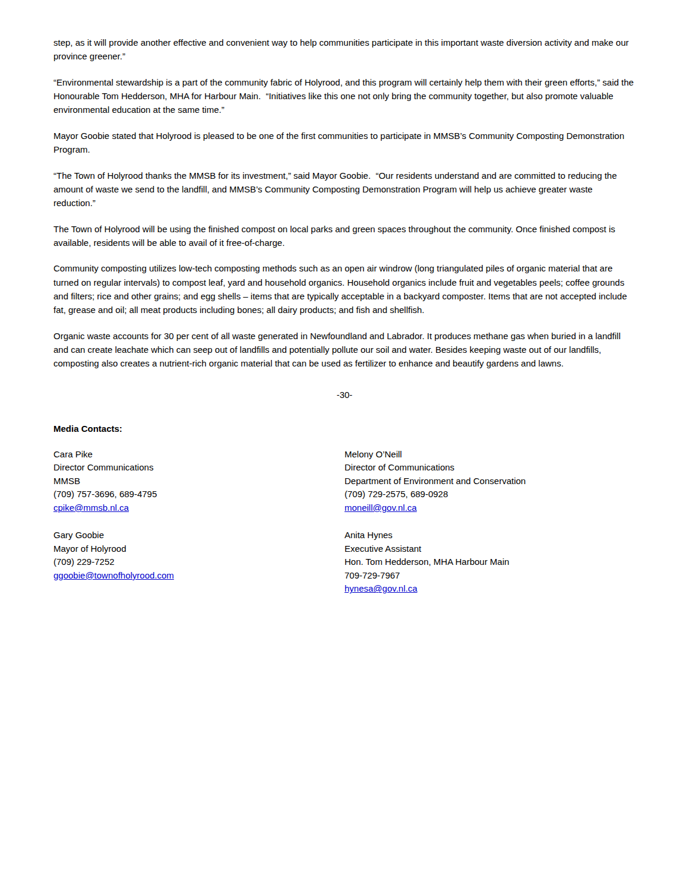step, as it will provide another effective and convenient way to help communities participate in this important waste diversion activity and make our province greener.”
“Environmental stewardship is a part of the community fabric of Holyrood, and this program will certainly help them with their green efforts,” said the Honourable Tom Hedderson, MHA for Harbour Main. “Initiatives like this one not only bring the community together, but also promote valuable environmental education at the same time.”
Mayor Goobie stated that Holyrood is pleased to be one of the first communities to participate in MMSB’s Community Composting Demonstration Program.
“The Town of Holyrood thanks the MMSB for its investment,” said Mayor Goobie. “Our residents understand and are committed to reducing the amount of waste we send to the landfill, and MMSB’s Community Composting Demonstration Program will help us achieve greater waste reduction.”
The Town of Holyrood will be using the finished compost on local parks and green spaces throughout the community. Once finished compost is available, residents will be able to avail of it free-of-charge.
Community composting utilizes low-tech composting methods such as an open air windrow (long triangulated piles of organic material that are turned on regular intervals) to compost leaf, yard and household organics. Household organics include fruit and vegetables peels; coffee grounds and filters; rice and other grains; and egg shells – items that are typically acceptable in a backyard composter. Items that are not accepted include fat, grease and oil; all meat products including bones; all dairy products; and fish and shellfish.
Organic waste accounts for 30 per cent of all waste generated in Newfoundland and Labrador. It produces methane gas when buried in a landfill and can create leachate which can seep out of landfills and potentially pollute our soil and water. Besides keeping waste out of our landfills, composting also creates a nutrient-rich organic material that can be used as fertilizer to enhance and beautify gardens and lawns.
-30-
Media Contacts:
| Cara Pike Director Communications MMSB (709) 757-3696, 689-4795 cpike@mmsb.nl.ca | Melony O’Neill Director of Communications Department of Environment and Conservation (709) 729-2575, 689-0928 moneill@gov.nl.ca |
| Gary Goobie Mayor of Holyrood (709) 229-7252 ggoobie@townofholyrood.com | Anita Hynes Executive Assistant Hon. Tom Hedderson, MHA Harbour Main 709-729-7967 hynesa@gov.nl.ca |